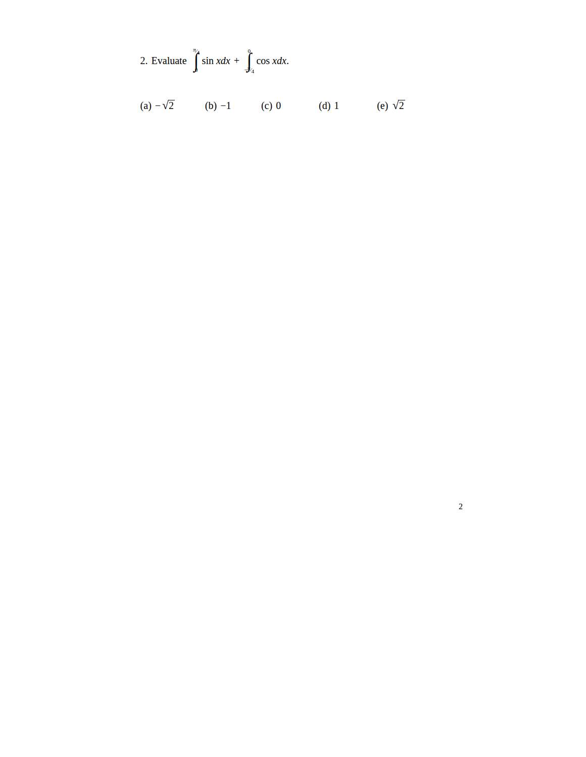2. Evaluate π⁄4 ∫ 0 sin xdx + 0 ∫ −π⁄4 cos xdx.
(a) −√2 (b) −1 (c) 0 (d) 1 (e) √2
2